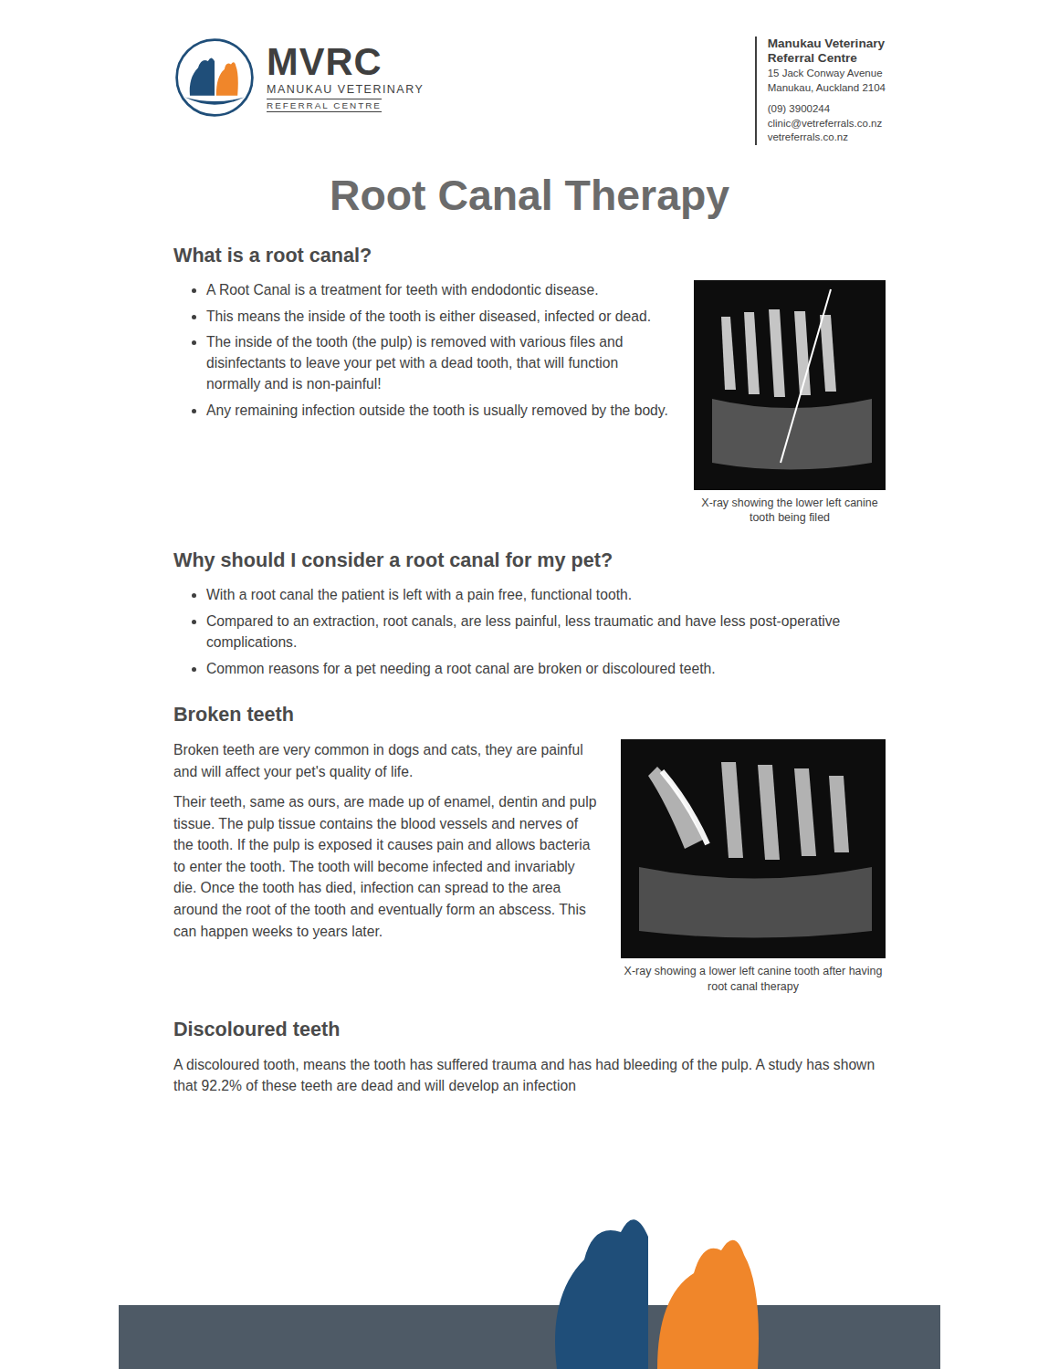MVRC
MANUKAU VETERINARY
REFERRAL CENTRE
Manukau Veterinary
Referral Centre
15 Jack Conway Avenue
Manukau, Auckland 2104
(09) 3900244
clinic@vetreferrals.co.nz
vetreferrals.co.nz
Root Canal Therapy
What is a root canal?
A Root Canal is a treatment for teeth with endodontic disease.
This means the inside of the tooth is either diseased, infected or dead.
The inside of the tooth (the pulp) is removed with various files and disinfectants to leave your pet with a dead tooth, that will function normally and is non-painful!
Any remaining infection outside the tooth is usually removed by the body.
X-ray showing the lower left canine tooth being filed
Why should I consider a root canal for my pet?
With a root canal the patient is left with a pain free, functional tooth.
Compared to an extraction, root canals, are less painful, less traumatic and have less post-operative complications.
Common reasons for a pet needing a root canal are broken or discoloured teeth.
Broken teeth
Broken teeth are very common in dogs and cats, they are painful and will affect your pet's quality of life.
Their teeth, same as ours, are made up of enamel, dentin and pulp tissue. The pulp tissue contains the blood vessels and nerves of the tooth. If the pulp is exposed it causes pain and allows bacteria to enter the tooth. The tooth will become infected and invariably die. Once the tooth has died, infection can spread to the area around the root of the tooth and eventually form an abscess. This can happen weeks to years later.
X-ray showing a lower left canine tooth after having root canal therapy
Discoloured teeth
A discoloured tooth, means the tooth has suffered trauma and has had bleeding of the pulp. A study has shown that 92.2% of these teeth are dead and will develop an infection